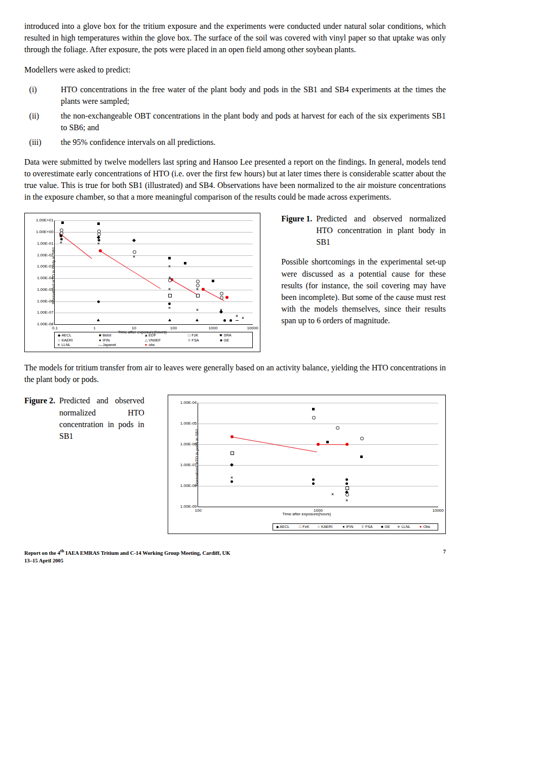introduced into a glove box for the tritium exposure and the experiments were conducted under natural solar conditions, which resulted in high temperatures within the glove box. The surface of the soil was covered with vinyl paper so that uptake was only through the foliage. After exposure, the pots were placed in an open field among other soybean plants.
Modellers were asked to predict:
(i) HTO concentrations in the free water of the plant body and pods in the SB1 and SB4 experiments at the times the plants were sampled;
(ii) the non-exchangeable OBT concentrations in the plant body and pods at harvest for each of the six experiments SB1 to SB6; and
(iii) the 95% confidence intervals on all predictions.
Data were submitted by twelve modellers last spring and Hansoo Lee presented a report on the findings. In general, models tend to overestimate early concentrations of HTO (i.e. over the first few hours) but at later times there is considerable scatter about the true value. This is true for both SB1 (illustrated) and SB4. Observations have been normalized to the air moisture concentrations in the exposure chamber, so that a more meaningful comparison of the results could be made across experiments.
Normalized HTO in body in SB1 1.00E+01 1.00E+00 1.00E-01 1.00E-02 1.00E-03 1.00E-04 1.00E-05 1.00E-06 1.00E-07 1.00E-08
0.1 1 10 100 1000 10000
✱ ✱
Time after exposure(hours)
| ◆ AECL | ■ Belot | ▲ EDF | □ FzK | ✱ SRA |
| ○ KAERI | ● IFIN | △ VNIIEF | ◊ FSA | ■ GE |
| ✕ LLNL | — Japanet | ● obs | | |
| Figure 1. | Predicted and observed normalized HTO concentration in plant body in SB1 |
Possible shortcomings in the experimental set-up were discussed as a potential cause for these results (for instance, the soil covering may have been incomplete). But some of the cause must rest with the models themselves, since their results span up to 6 orders of magnitude.
The models for tritium transfer from air to leaves were generally based on an activity balance, yielding the HTO concentrations in the plant body or pods.
| Figure 2. | Predicted and observed normalized HTO concentration in pods in SB1 |
Normalized HTO in pods in SB1 1.00E-04 1.00E-05 1.00E-06 1.00E-07 1.00E-08 1.00E-09
100 1000 10000
Time after exposure(hours)
| ◆ AECL | □ FzK | ○ KAERI | ● IFIN | ◊ FSA | ■ GE | ✕ LLNL | ● Obs |
Report on the 4th IAEA EMRAS Tritium and C-14 Working Group Meeting, Cardiff, UK
13–15 April 2005
7